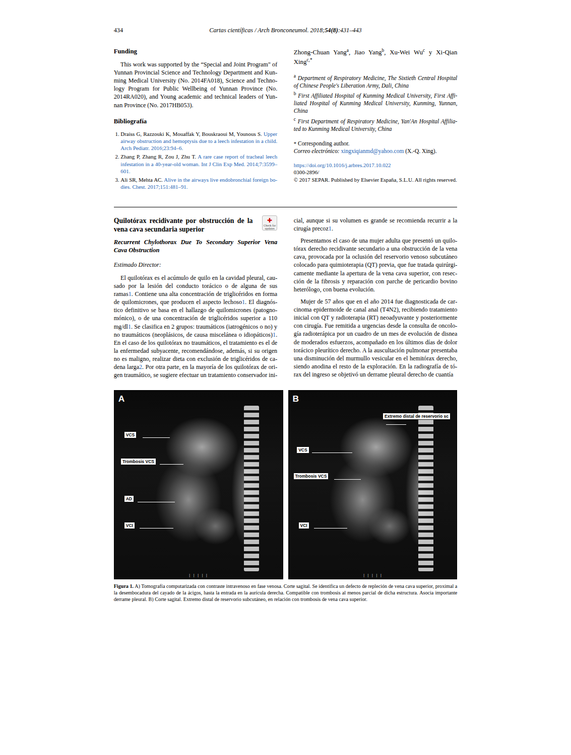434
Cartas científicas / Arch Bronconeumol. 2018;54(8):431–443
Funding
This work was supported by the “Special and Joint Program" of Yunnan Provincial Science and Technology Department and Kunming Medical University (No. 2014FA018), Science and Technology Program for Public Wellbeing of Yunnan Province (No. 2014RA020), and Young academic and technical leaders of Yunnan Province (No. 2017HB053).
Bibliografía
Draiss G, Razzouki K, Mouaffak Y, Bouskraoui M, Younous S. Upper airway obstruction and hemoptysis due to a leech infestation in a child. Arch Pediatr. 2016;23:94–6.
Zhang P, Zhang R, Zou J, Zhu T. A rare case report of tracheal leech infestation in a 40-year-old woman. Int J Clin Exp Med. 2014;7:3599–601.
Ali SR, Mehta AC. Alive in the airways live endobronchial foreign bodies. Chest. 2017;151:481–91.
Zhong-Chuan Yanga, Jiao Yangb, Xu-Wei Wuc y Xi-Qian Xingc,*
a Department of Respiratory Medicine, The Sixtieth Central Hospital of Chinese People's Liberation Army, Dali, China
b First Affiliated Hospital of Kunming Medical University, First Affiliated Hospital of Kunming Medical University, Kunming, Yunnan, China
c First Department of Respiratory Medicine, Yan'An Hospital Affiliated to Kunming Medical University, China
* Corresponding author.
Correo electrónico: xingxiqianmd@yahoo.com (X.-Q. Xing).
https://doi.org/10.1016/j.arbres.2017.10.022
0300-2896/
© 2017 SEPAR. Published by Elsevier España, S.L.U. All rights reserved.
✚Check for
updates
Quilotórax recidivante por obstrucción de la vena cava secundaria superior
Recurrent Chylothorax Due To Secondary Superior Vena Cava Obstruction
Estimado Director:
El quilotórax es el acúmulo de quilo en la cavidad pleural, causado por la lesión del conducto torácico o de alguna de sus ramas1. Contiene una alta concentración de triglicéridos en forma de quilomicrones, que producen el aspecto lechoso1. El diagnóstico definitivo se basa en el hallazgo de quilomicrones (patognomónico), o de una concentración de triglicéridos superior a 110 mg/dl1. Se clasifica en 2 grupos: traumáticos (iatrogénicos o no) y no traumáticos (neoplásicos, de causa miscelánea o idiopáticos)1. En el caso de los quilotórax no traumáticos, el tratamiento es el de la enfermedad subyacente, recomendándose, además, si su origen no es maligno, realizar dieta con exclusión de triglicéridos de cadena larga2. Por otra parte, en la mayoría de los quilotórax de origen traumático, se sugiere efectuar un tratamiento conservador inicial, aunque si su volumen es grande se recomienda recurrir a la cirugía precoz1.
Presentamos el caso de una mujer adulta que presentó un quilotórax derecho recidivante secundario a una obstrucción de la vena cava, provocada por la oclusión del reservorio venoso subcutáneo colocado para quimioterapia (QT) previa, que fue tratada quirúrgicamente mediante la apertura de la vena cava superior, con resección de la fibrosis y reparación con parche de pericardio bovino heterólogo, con buena evolución.
Mujer de 57 años que en el año 2014 fue diagnosticada de carcinoma epidermoide de canal anal (T4N2), recibiendo tratamiento inicial con QT y radioterapia (RT) neoadyuvante y posteriormente con cirugía. Fue remitida a urgencias desde la consulta de oncología radioterápica por un cuadro de un mes de evolución de disnea de moderados esfuerzos, acompañado en los últimos días de dolor torácico pleurítico derecho. A la auscultación pulmonar presentaba una disminución del murmullo vesicular en el hemitórax derecho, siendo anodina el resto de la exploración. En la radiografía de tórax del ingreso se objetivó un derrame pleural derecho de cuantía
A
VCS
Trombosis VCS
AD
VCI
| | | | |
B
Extremo distal de reservorio sc
VCS
Trombosis VCS
VCI
| | | | |
Figura 1. A) Tomografía computarizada con contraste intravenoso en fase venosa. Corte sagital. Se identifica un defecto de repleción de vena cava superior, proximal a la desembocadura del cayado de la ácigos, hasta la entrada en la aurícula derecha. Compatible con trombosis al menos parcial de dicha estructura. Asocia importante derrame pleural. B) Corte sagital. Extremo distal de reservorio subcutáneo, en relación con trombosis de vena cava superior.